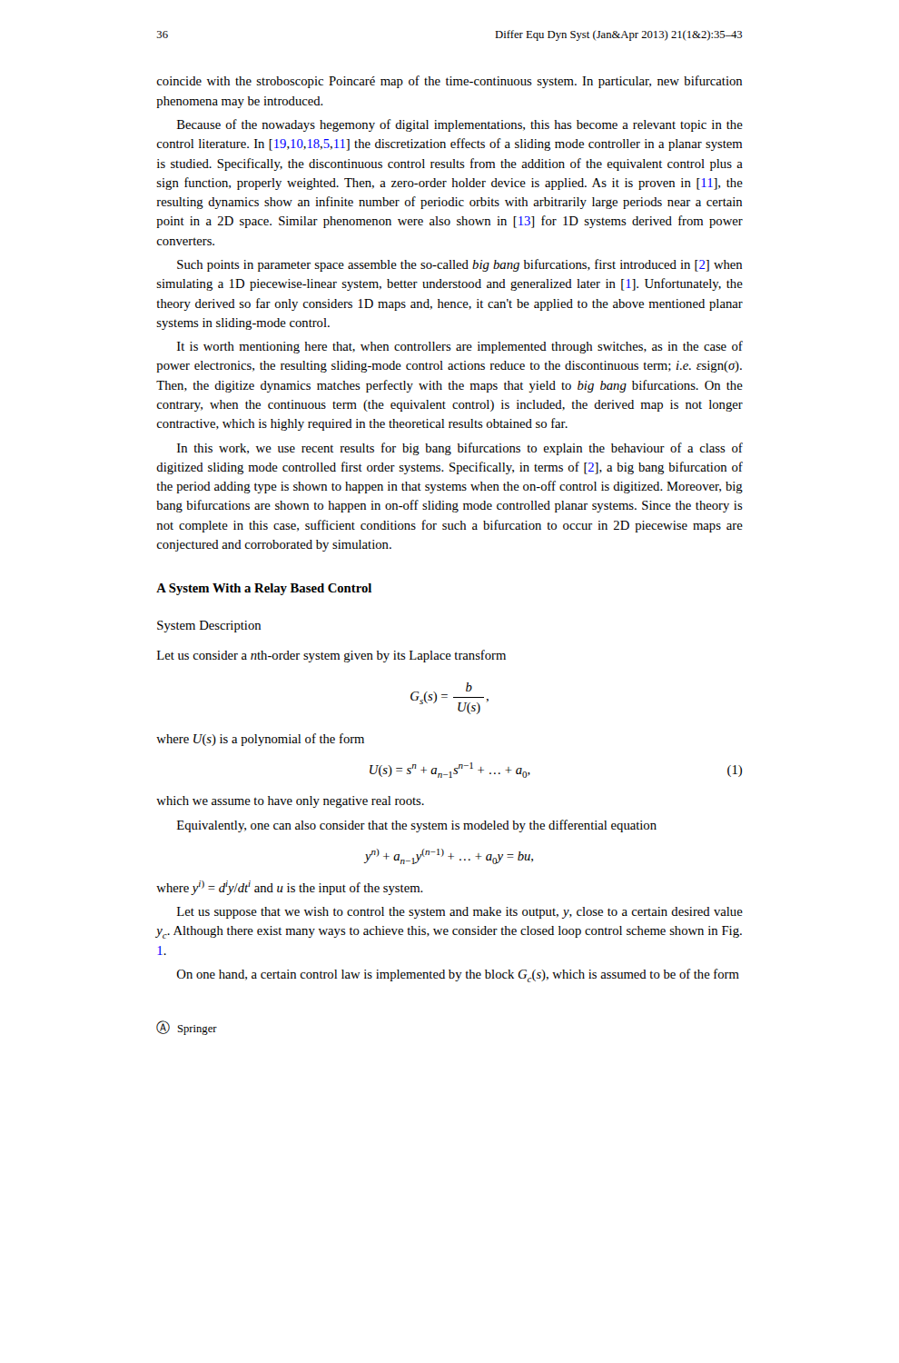36 Differ Equ Dyn Syst (Jan&Apr 2013) 21(1&2):35–43
coincide with the stroboscopic Poincaré map of the time-continuous system. In particular, new bifurcation phenomena may be introduced.
Because of the nowadays hegemony of digital implementations, this has become a relevant topic in the control literature. In [19,10,18,5,11] the discretization effects of a sliding mode controller in a planar system is studied. Specifically, the discontinuous control results from the addition of the equivalent control plus a sign function, properly weighted. Then, a zero-order holder device is applied. As it is proven in [11], the resulting dynamics show an infinite number of periodic orbits with arbitrarily large periods near a certain point in a 2D space. Similar phenomenon were also shown in [13] for 1D systems derived from power converters.
Such points in parameter space assemble the so-called big bang bifurcations, first introduced in [2] when simulating a 1D piecewise-linear system, better understood and generalized later in [1]. Unfortunately, the theory derived so far only considers 1D maps and, hence, it can't be applied to the above mentioned planar systems in sliding-mode control.
It is worth mentioning here that, when controllers are implemented through switches, as in the case of power electronics, the resulting sliding-mode control actions reduce to the discontinuous term; i.e. εsign(σ). Then, the digitize dynamics matches perfectly with the maps that yield to big bang bifurcations. On the contrary, when the continuous term (the equivalent control) is included, the derived map is not longer contractive, which is highly required in the theoretical results obtained so far.
In this work, we use recent results for big bang bifurcations to explain the behaviour of a class of digitized sliding mode controlled first order systems. Specifically, in terms of [2], a big bang bifurcation of the period adding type is shown to happen in that systems when the on-off control is digitized. Moreover, big bang bifurcations are shown to happen in on-off sliding mode controlled planar systems. Since the theory is not complete in this case, sufficient conditions for such a bifurcation to occur in 2D piecewise maps are conjectured and corroborated by simulation.
A System With a Relay Based Control
System Description
Let us consider a nth-order system given by its Laplace transform
Gs(s) = bU(s),
where U(s) is a polynomial of the form
U(s) = sn + an−1sn−1 + … + a0, (1)
which we assume to have only negative real roots.
Equivalently, one can also consider that the system is modeled by the differential equation
yn) + an−1y(n−1) + … + a0y = bu,
where yi) = diy/dti and u is the input of the system.
Let us suppose that we wish to control the system and make its output, y, close to a certain desired value yc. Although there exist many ways to achieve this, we consider the closed loop control scheme shown in Fig. 1.
On one hand, a certain control law is implemented by the block Gc(s), which is assumed to be of the form
Ⓐ Springer